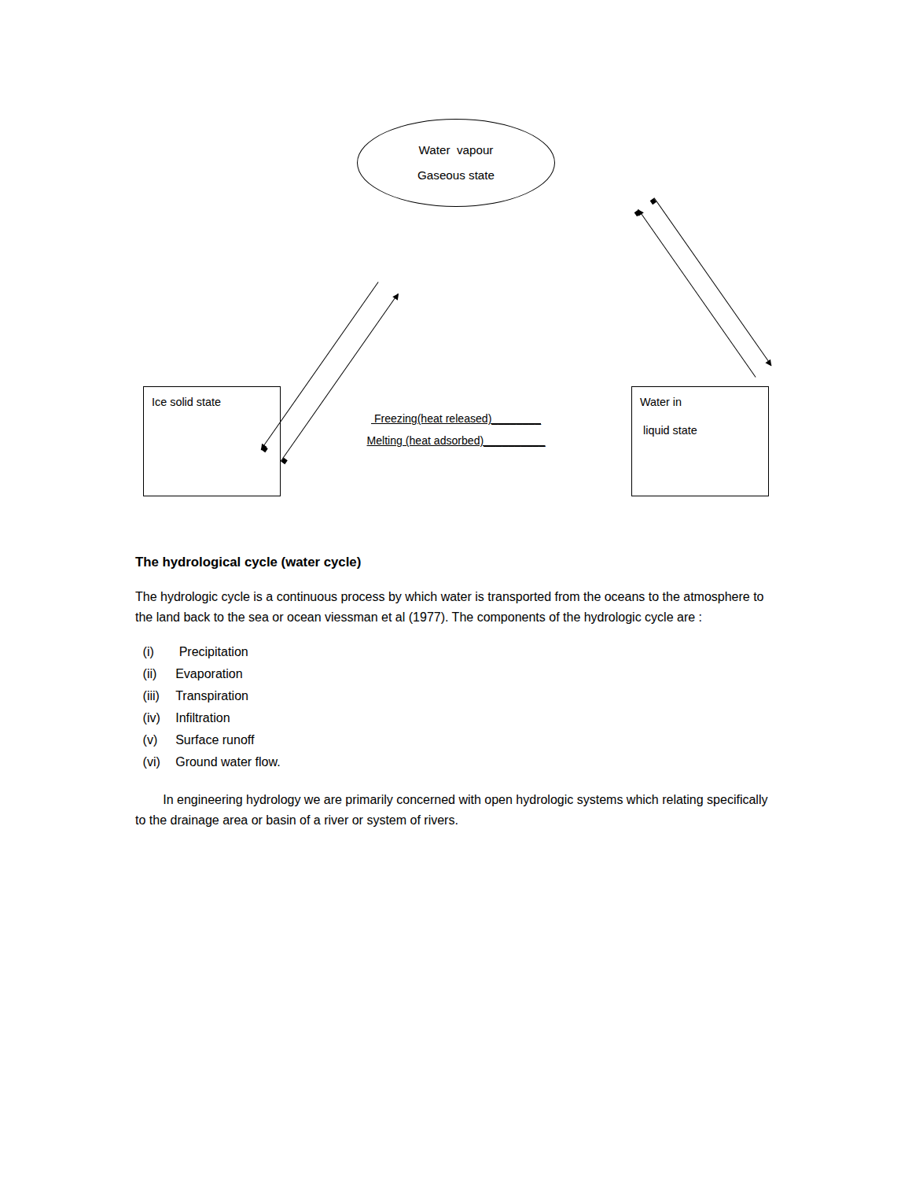Water vapour
Gaseous state
Ice solid state
Water in
liquid state
Freezing(heat released)________ Melting (heat adsorbed)__________
The hydrological cycle (water cycle)
The hydrologic cycle is a continuous process by which water is transported from the oceans to the atmosphere to the land back to the sea or ocean viessman et al (1977). The components of the hydrologic cycle are :
(i) Precipitation
(ii) Evaporation
(iii) Transpiration
(iv) Infiltration
(v) Surface runoff
(vi) Ground water flow.
In engineering hydrology we are primarily concerned with open hydrologic systems which relating specifically to the drainage area or basin of a river or system of rivers.